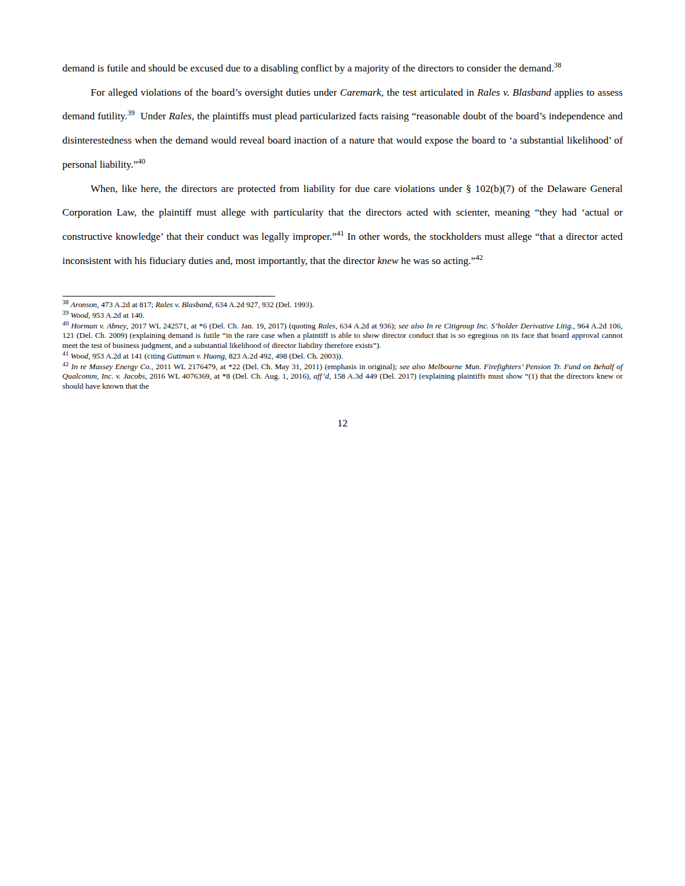demand is futile and should be excused due to a disabling conflict by a majority of the directors to consider the demand.38
For alleged violations of the board’s oversight duties under Caremark, the test articulated in Rales v. Blasband applies to assess demand futility.39 Under Rales, the plaintiffs must plead particularized facts raising “reasonable doubt of the board’s independence and disinterestedness when the demand would reveal board inaction of a nature that would expose the board to ‘a substantial likelihood’ of personal liability.”40
When, like here, the directors are protected from liability for due care violations under § 102(b)(7) of the Delaware General Corporation Law, the plaintiff must allege with particularity that the directors acted with scienter, meaning “they had ‘actual or constructive knowledge’ that their conduct was legally improper.”41 In other words, the stockholders must allege “that a director acted inconsistent with his fiduciary duties and, most importantly, that the director knew he was so acting.”42
38 Aronson, 473 A.2d at 817; Rales v. Blasband, 634 A.2d 927, 932 (Del. 1993).
39 Wood, 953 A.2d at 140.
40 Horman v. Abney, 2017 WL 242571, at *6 (Del. Ch. Jan. 19, 2017) (quoting Rales, 634 A.2d at 936); see also In re Citigroup Inc. S’holder Derivative Litig., 964 A.2d 106, 121 (Del. Ch. 2009) (explaining demand is futile “in the rare case when a plaintiff is able to show director conduct that is so egregious on its face that board approval cannot meet the test of business judgment, and a substantial likelihood of director liability therefore exists”).
41 Wood, 953 A.2d at 141 (citing Guttman v. Huang, 823 A.2d 492, 498 (Del. Ch. 2003)).
42 In re Massey Energy Co., 2011 WL 2176479, at *22 (Del. Ch. May 31, 2011) (emphasis in original); see also Melbourne Mun. Firefighters’ Pension Tr. Fund on Behalf of Qualcomm, Inc. v. Jacobs, 2016 WL 4076369, at *8 (Del. Ch. Aug. 1, 2016), aff’d, 158 A.3d 449 (Del. 2017) (explaining plaintiffs must show “(1) that the directors knew or should have known that the
12